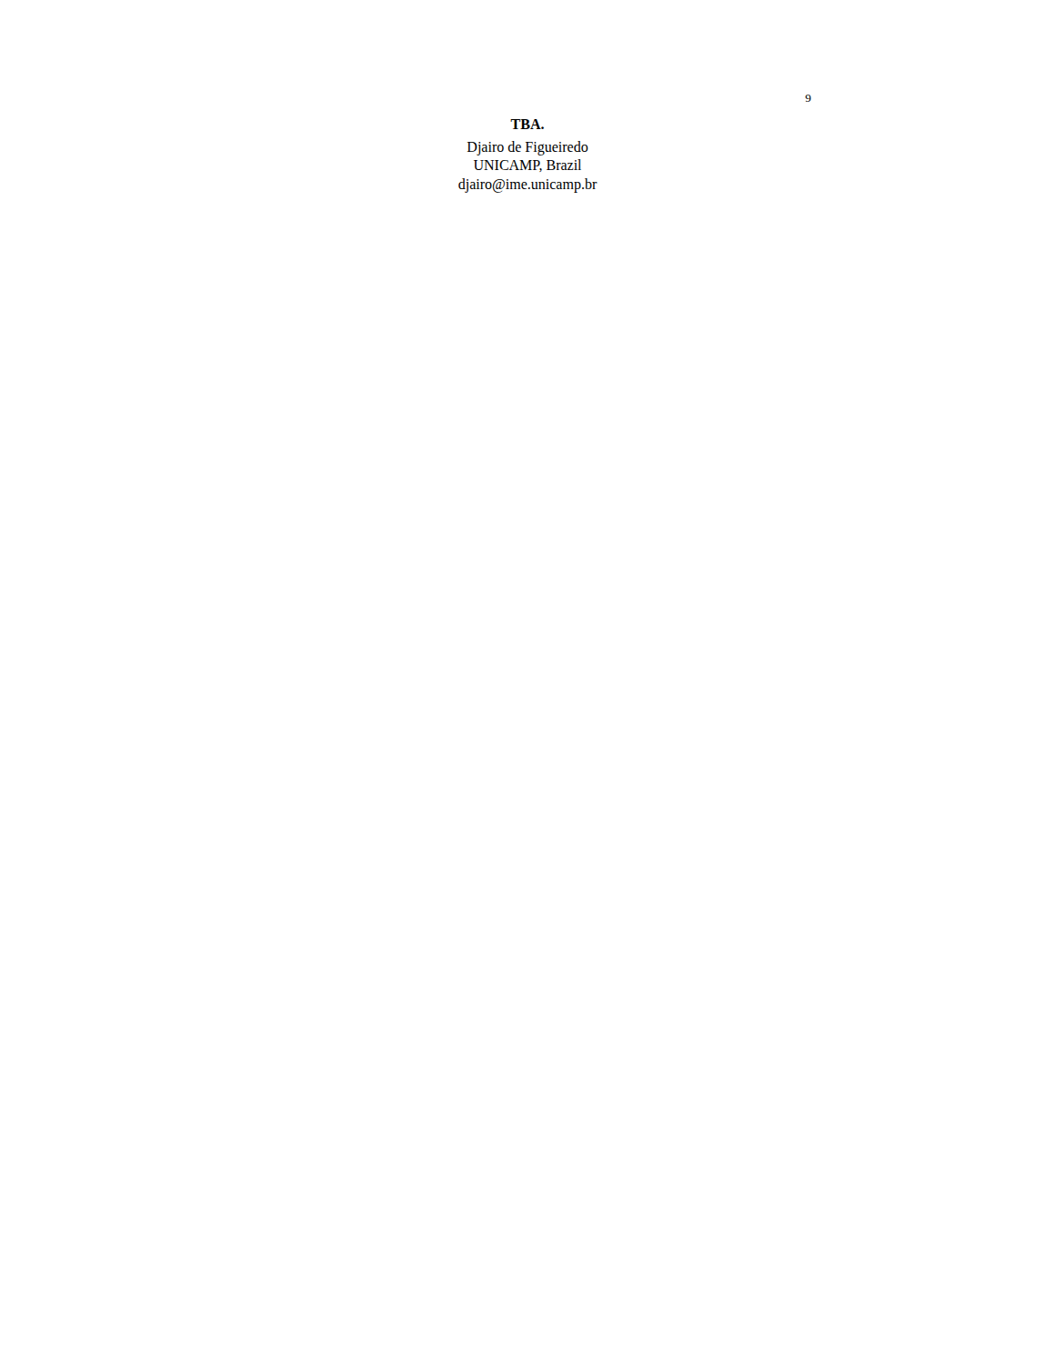9
TBA.
Djairo de Figueiredo
UNICAMP, Brazil
djairo@ime.unicamp.br